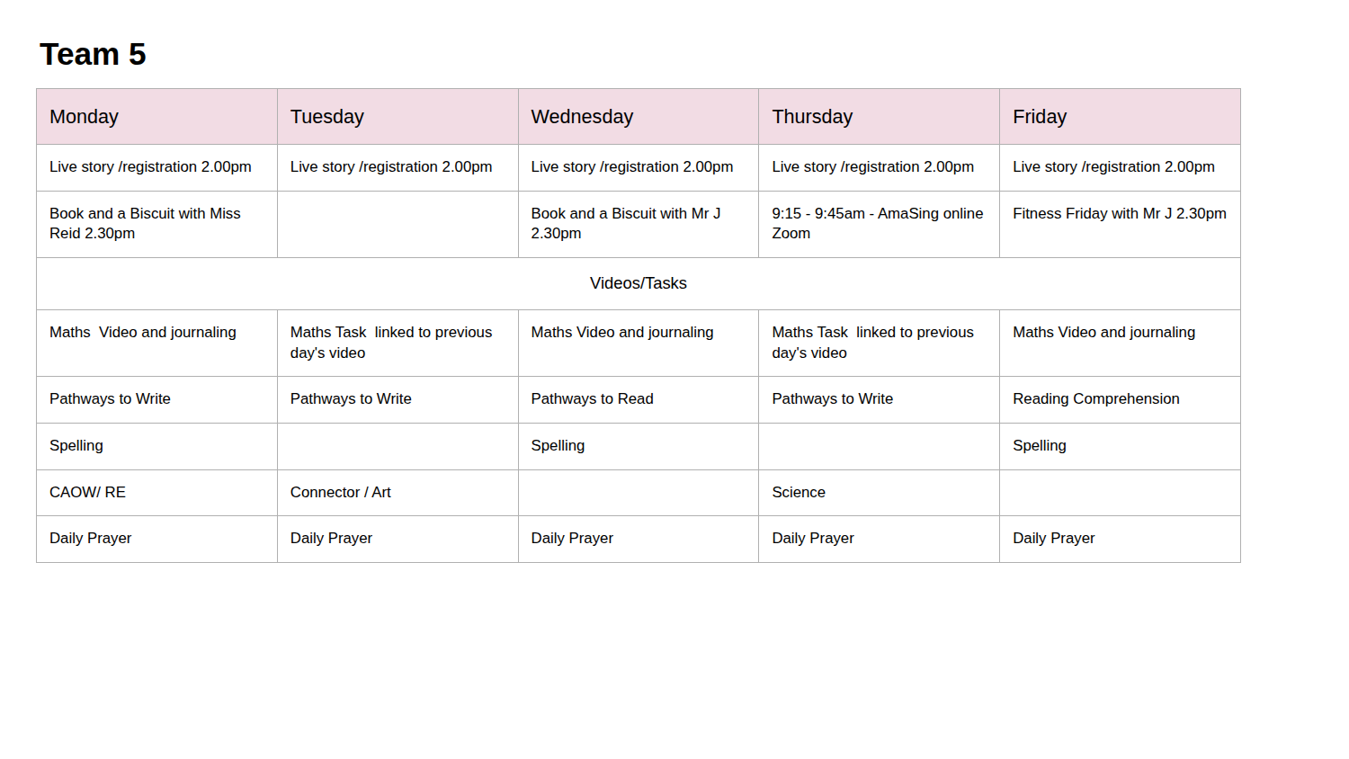Team 5
| Monday | Tuesday | Wednesday | Thursday | Friday |
| --- | --- | --- | --- | --- |
| Live story /registration 2.00pm | Live story /registration 2.00pm | Live story /registration 2.00pm | Live story /registration 2.00pm | Live story /registration 2.00pm |
| Book and a Biscuit with Miss Reid 2.30pm | | Book and a Biscuit with Mr J 2.30pm | 9:15 - 9:45am - AmaSing online Zoom | Fitness Friday with Mr J 2.30pm |
| Videos/Tasks |
| Maths Video and journaling | Maths Task linked to previous day's video | Maths Video and journaling | Maths Task linked to previous day's video | Maths Video and journaling |
| Pathways to Write | Pathways to Write | Pathways to Read | Pathways to Write | Reading Comprehension |
| Spelling | | Spelling | | Spelling |
| CAOW/ RE | Connector / Art | | Science | |
| Daily Prayer | Daily Prayer | Daily Prayer | Daily Prayer | Daily Prayer |